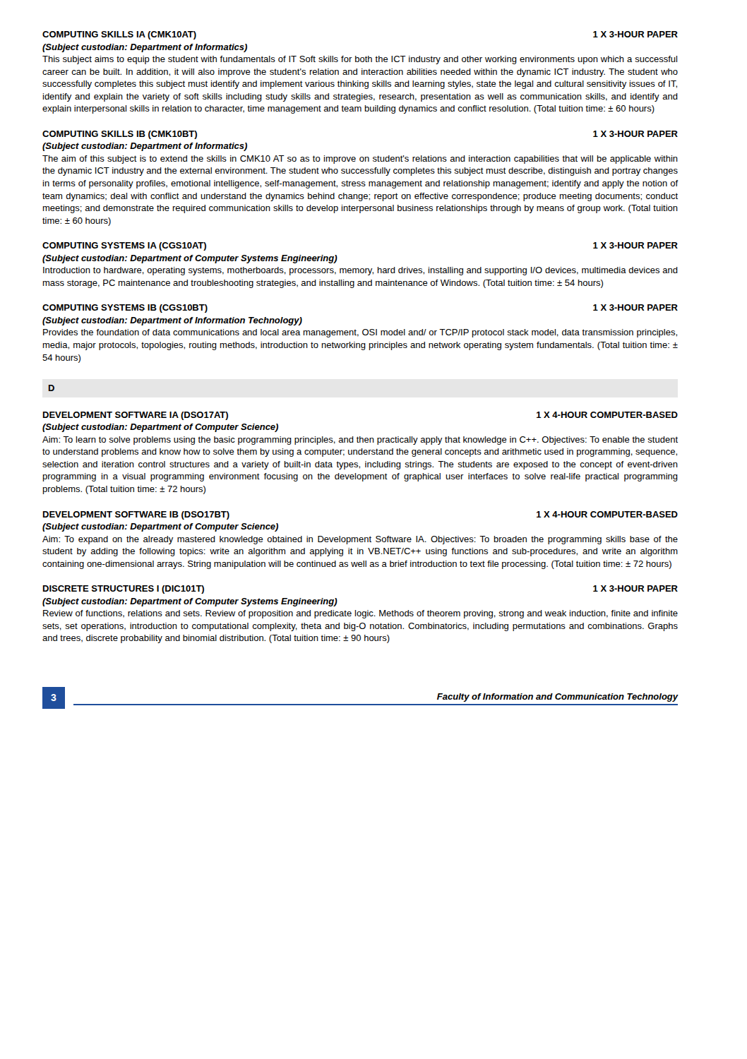COMPUTING SKILLS IA (CMK10AT) 1 X 3-HOUR PAPER
(Subject custodian: Department of Informatics)
This subject aims to equip the student with fundamentals of IT Soft skills for both the ICT industry and other working environments upon which a successful career can be built. In addition, it will also improve the student's relation and interaction abilities needed within the dynamic ICT industry. The student who successfully completes this subject must identify and implement various thinking skills and learning styles, state the legal and cultural sensitivity issues of IT, identify and explain the variety of soft skills including study skills and strategies, research, presentation as well as communication skills, and identify and explain interpersonal skills in relation to character, time management and team building dynamics and conflict resolution. (Total tuition time: ± 60 hours)
COMPUTING SKILLS IB (CMK10BT) 1 X 3-HOUR PAPER
(Subject custodian: Department of Informatics)
The aim of this subject is to extend the skills in CMK10 AT so as to improve on student's relations and interaction capabilities that will be applicable within the dynamic ICT industry and the external environment. The student who successfully completes this subject must describe, distinguish and portray changes in terms of personality profiles, emotional intelligence, self-management, stress management and relationship management; identify and apply the notion of team dynamics; deal with conflict and understand the dynamics behind change; report on effective correspondence; produce meeting documents; conduct meetings; and demonstrate the required communication skills to develop interpersonal business relationships through by means of group work. (Total tuition time: ± 60 hours)
COMPUTING SYSTEMS IA (CGS10AT) 1 X 3-HOUR PAPER
(Subject custodian: Department of Computer Systems Engineering)
Introduction to hardware, operating systems, motherboards, processors, memory, hard drives, installing and supporting I/O devices, multimedia devices and mass storage, PC maintenance and troubleshooting strategies, and installing and maintenance of Windows. (Total tuition time: ± 54 hours)
COMPUTING SYSTEMS IB (CGS10BT) 1 X 3-HOUR PAPER
(Subject custodian: Department of Information Technology)
Provides the foundation of data communications and local area management, OSI model and/ or TCP/IP protocol stack model, data transmission principles, media, major protocols, topologies, routing methods, introduction to networking principles and network operating system fundamentals. (Total tuition time: ± 54 hours)
D
DEVELOPMENT SOFTWARE IA (DSO17AT) 1 X 4-HOUR COMPUTER-BASED
(Subject custodian: Department of Computer Science)
Aim: To learn to solve problems using the basic programming principles, and then practically apply that knowledge in C++. Objectives: To enable the student to understand problems and know how to solve them by using a computer; understand the general concepts and arithmetic used in programming, sequence, selection and iteration control structures and a variety of built-in data types, including strings. The students are exposed to the concept of event-driven programming in a visual programming environment focusing on the development of graphical user interfaces to solve real-life practical programming problems. (Total tuition time: ± 72 hours)
DEVELOPMENT SOFTWARE IB (DSO17BT) 1 X 4-HOUR COMPUTER-BASED
(Subject custodian: Department of Computer Science)
Aim: To expand on the already mastered knowledge obtained in Development Software IA. Objectives: To broaden the programming skills base of the student by adding the following topics: write an algorithm and applying it in VB.NET/C++ using functions and sub-procedures, and write an algorithm containing one-dimensional arrays. String manipulation will be continued as well as a brief introduction to text file processing. (Total tuition time: ± 72 hours)
DISCRETE STRUCTURES I (DIC101T) 1 X 3-HOUR PAPER
(Subject custodian: Department of Computer Systems Engineering)
Review of functions, relations and sets. Review of proposition and predicate logic. Methods of theorem proving, strong and weak induction, finite and infinite sets, set operations, introduction to computational complexity, theta and big-O notation. Combinatorics, including permutations and combinations. Graphs and trees, discrete probability and binomial distribution. (Total tuition time: ± 90 hours)
3 Faculty of Information and Communication Technology